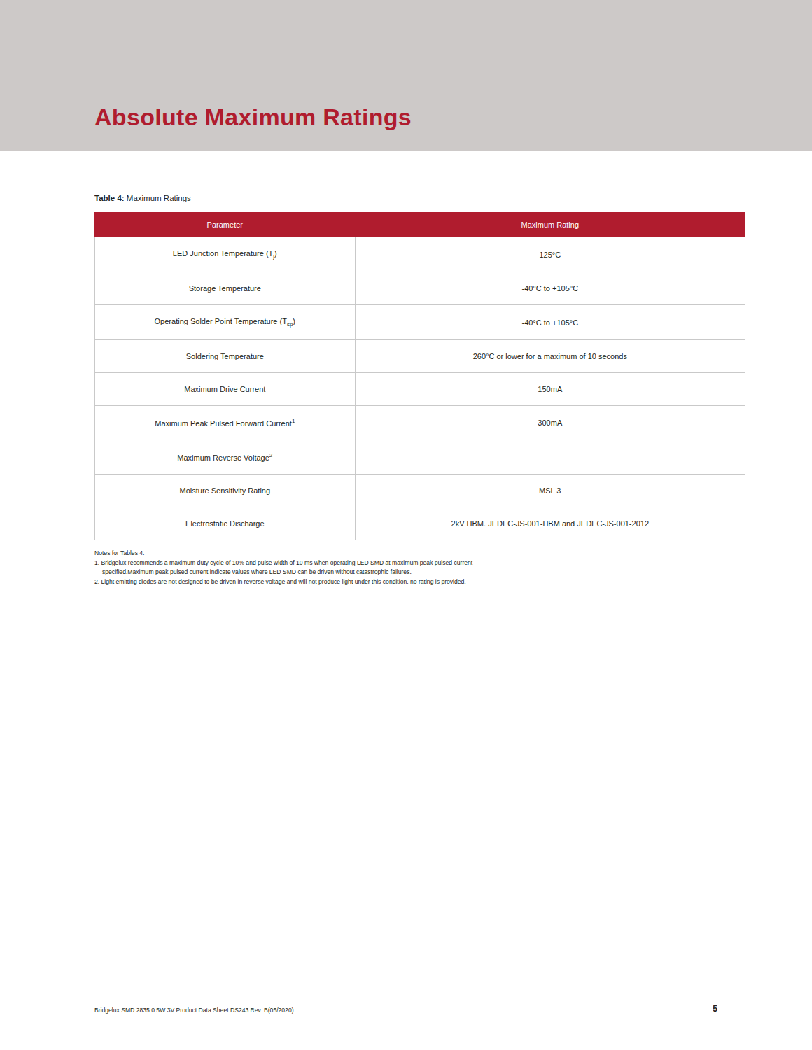Absolute Maximum Ratings
Table 4: Maximum Ratings
| Parameter | Maximum Rating |
| --- | --- |
| LED Junction Temperature (T j ) | 125°C |
| Storage Temperature | -40°C to +105°C |
| Operating Solder Point Temperature (T sp ) | -40°C to +105°C |
| Soldering Temperature | 260°C or lower for a maximum of 10 seconds |
| Maximum Drive Current | 150mA |
| Maximum Peak Pulsed Forward Current 1 | 300mA |
| Maximum Reverse Voltage 2 | - |
| Moisture Sensitivity Rating | MSL 3 |
| Electrostatic Discharge | 2kV HBM. JEDEC-JS-001-HBM and JEDEC-JS-001-2012 |
Notes for Tables 4:
1. Bridgelux recommends a maximum duty cycle of 10% and pulse width of 10 ms when operating LED SMD at maximum peak pulsed current
specified.Maximum peak pulsed current indicate values where LED SMD can be driven without catastrophic failures.
2. Light emitting diodes are not designed to be driven in reverse voltage and will not produce light under this condition. no rating is provided.
Bridgelux SMD 2835 0.5W 3V Product Data Sheet DS243 Rev. B(05/2020)
5